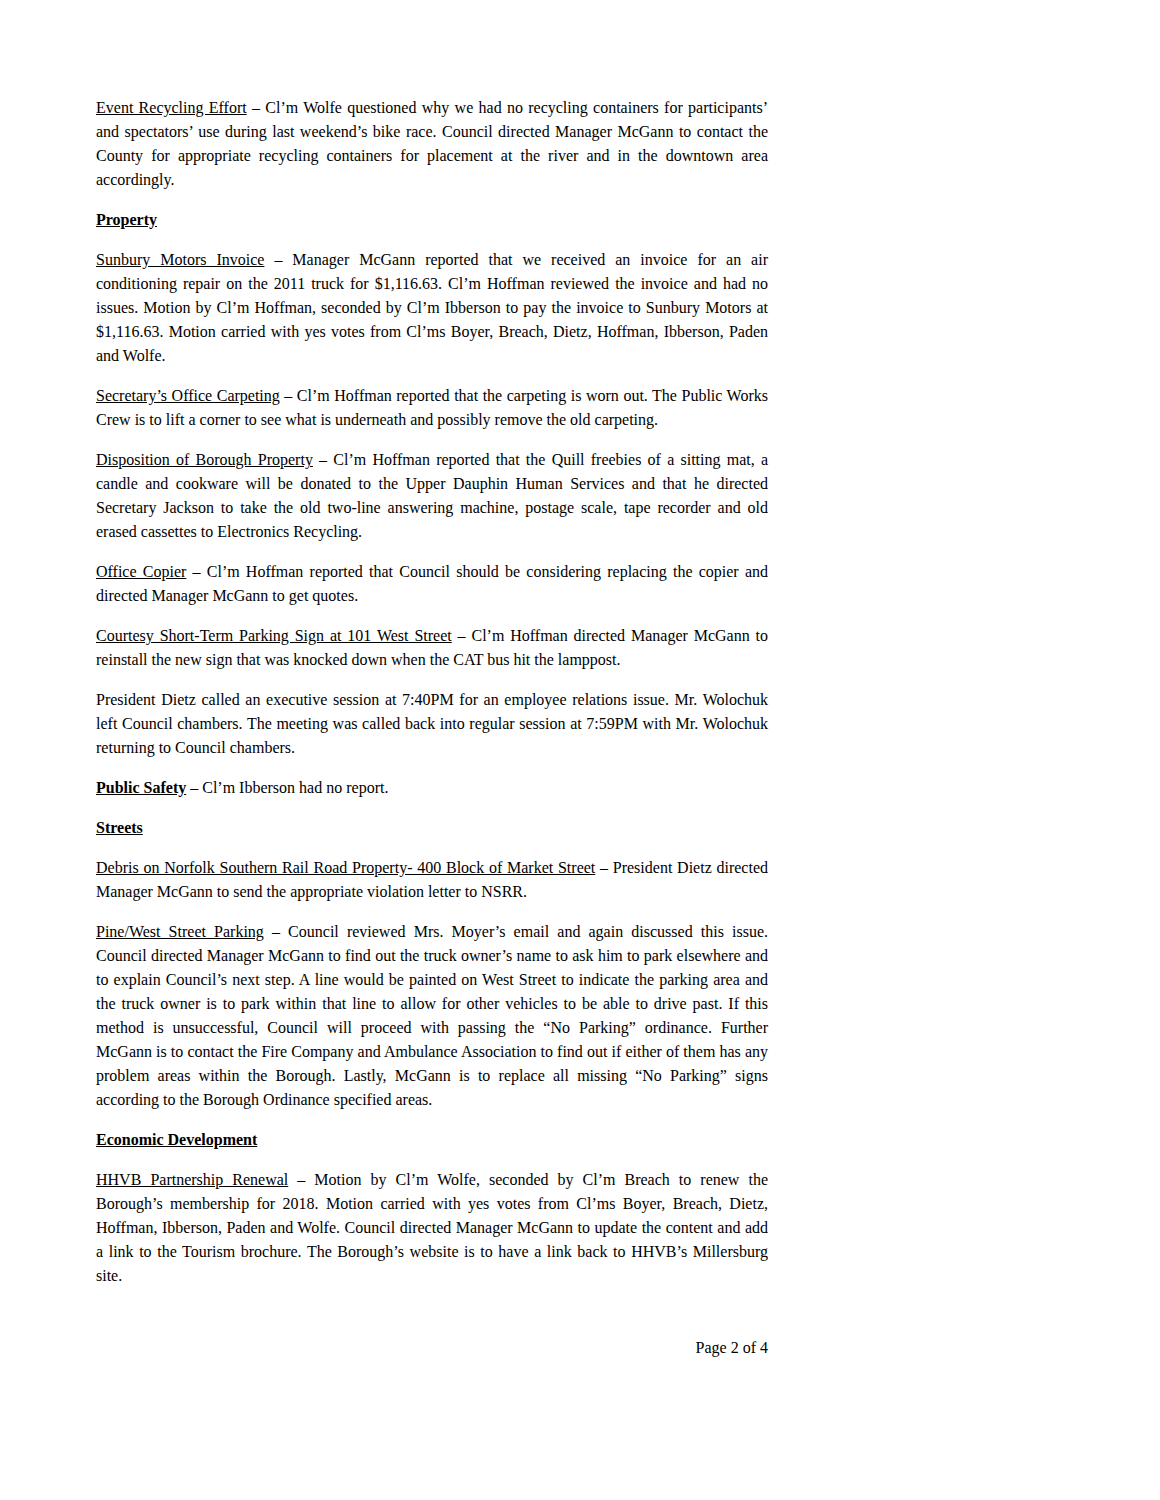Event Recycling Effort – Cl’m Wolfe questioned why we had no recycling containers for participants’ and spectators’ use during last weekend’s bike race. Council directed Manager McGann to contact the County for appropriate recycling containers for placement at the river and in the downtown area accordingly.
Property
Sunbury Motors Invoice – Manager McGann reported that we received an invoice for an air conditioning repair on the 2011 truck for $1,116.63. Cl’m Hoffman reviewed the invoice and had no issues. Motion by Cl’m Hoffman, seconded by Cl’m Ibberson to pay the invoice to Sunbury Motors at $1,116.63. Motion carried with yes votes from Cl’ms Boyer, Breach, Dietz, Hoffman, Ibberson, Paden and Wolfe.
Secretary’s Office Carpeting – Cl’m Hoffman reported that the carpeting is worn out. The Public Works Crew is to lift a corner to see what is underneath and possibly remove the old carpeting.
Disposition of Borough Property – Cl’m Hoffman reported that the Quill freebies of a sitting mat, a candle and cookware will be donated to the Upper Dauphin Human Services and that he directed Secretary Jackson to take the old two-line answering machine, postage scale, tape recorder and old erased cassettes to Electronics Recycling.
Office Copier – Cl’m Hoffman reported that Council should be considering replacing the copier and directed Manager McGann to get quotes.
Courtesy Short-Term Parking Sign at 101 West Street – Cl’m Hoffman directed Manager McGann to reinstall the new sign that was knocked down when the CAT bus hit the lamppost.
President Dietz called an executive session at 7:40PM for an employee relations issue. Mr. Wolochuk left Council chambers. The meeting was called back into regular session at 7:59PM with Mr. Wolochuk returning to Council chambers.
Public Safety – Cl’m Ibberson had no report.
Streets
Debris on Norfolk Southern Rail Road Property- 400 Block of Market Street – President Dietz directed Manager McGann to send the appropriate violation letter to NSRR.
Pine/West Street Parking – Council reviewed Mrs. Moyer’s email and again discussed this issue. Council directed Manager McGann to find out the truck owner’s name to ask him to park elsewhere and to explain Council’s next step. A line would be painted on West Street to indicate the parking area and the truck owner is to park within that line to allow for other vehicles to be able to drive past. If this method is unsuccessful, Council will proceed with passing the “No Parking” ordinance. Further McGann is to contact the Fire Company and Ambulance Association to find out if either of them has any problem areas within the Borough. Lastly, McGann is to replace all missing “No Parking” signs according to the Borough Ordinance specified areas.
Economic Development
HHVB Partnership Renewal – Motion by Cl’m Wolfe, seconded by Cl’m Breach to renew the Borough’s membership for 2018. Motion carried with yes votes from Cl’ms Boyer, Breach, Dietz, Hoffman, Ibberson, Paden and Wolfe. Council directed Manager McGann to update the content and add a link to the Tourism brochure. The Borough’s website is to have a link back to HHVB’s Millersburg site.
Page 2 of 4